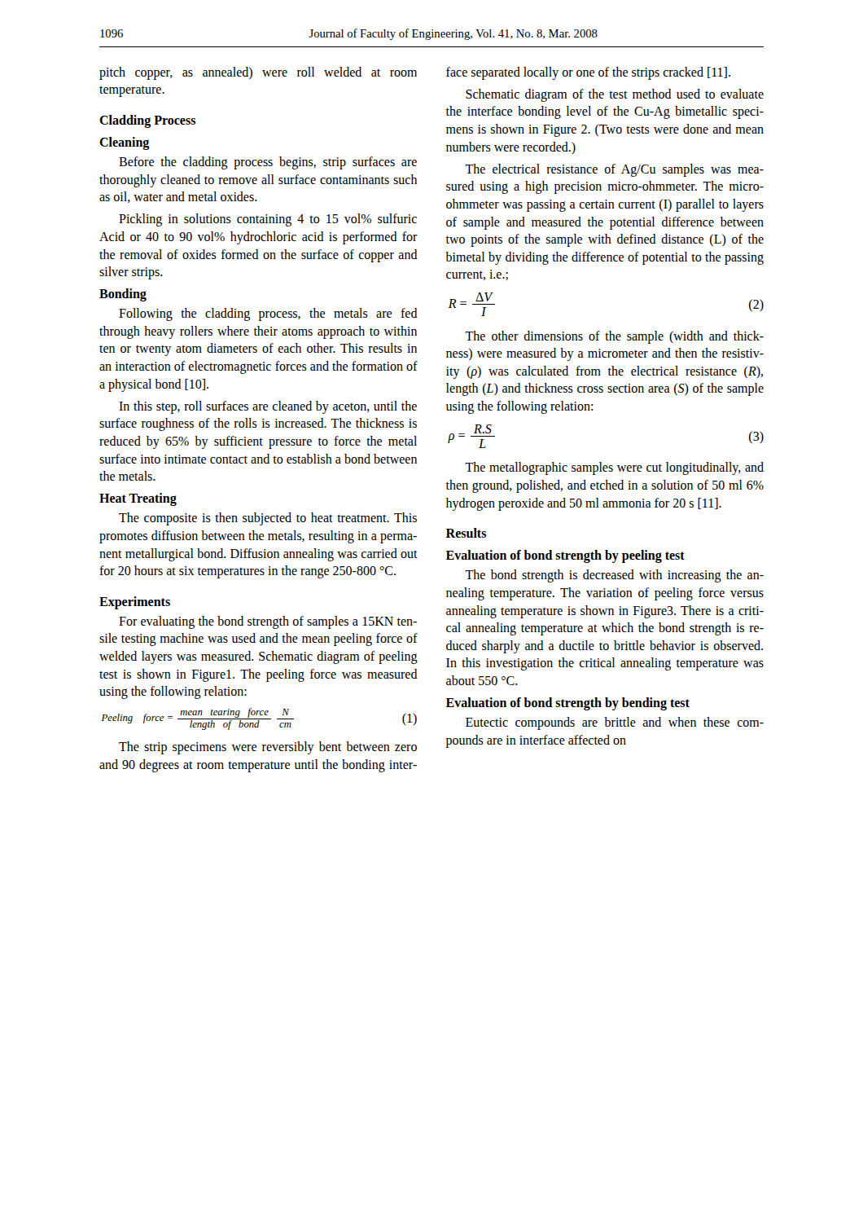1096
Journal of Faculty of Engineering, Vol. 41, No. 8, Mar. 2008
pitch copper, as annealed) were roll welded at room temperature.
Cladding Process
Cleaning
Before the cladding process begins, strip surfaces are thoroughly cleaned to remove all surface contaminants such as oil, water and metal oxides.
Pickling in solutions containing 4 to 15 vol% sulfuric Acid or 40 to 90 vol% hydrochloric acid is performed for the removal of oxides formed on the surface of copper and silver strips.
Bonding
Following the cladding process, the metals are fed through heavy rollers where their atoms approach to within ten or twenty atom diameters of each other. This results in an interaction of electromagnetic forces and the formation of a physical bond [10].
In this step, roll surfaces are cleaned by aceton, until the surface roughness of the rolls is increased. The thickness is reduced by 65% by sufficient pressure to force the metal surface into intimate contact and to establish a bond between the metals.
Heat Treating
The composite is then subjected to heat treatment. This promotes diffusion between the metals, resulting in a permanent metallurgical bond. Diffusion annealing was carried out for 20 hours at six temperatures in the range 250-800 °C.
Experiments
For evaluating the bond strength of samples a 15KN tensile testing machine was used and the mean peeling force of welded layers was measured. Schematic diagram of peeling test is shown in Figure1. The peeling force was measured using the following relation:
Peeling force = mean tearing force length of bond N cm (1)
The strip specimens were reversibly bent between zero and 90 degrees at room temperature until the bonding interface separated locally or one of the strips cracked [11].
Schematic diagram of the test method used to evaluate the interface bonding level of the Cu-Ag bimetallic specimens is shown in Figure 2. (Two tests were done and mean numbers were recorded.)
The electrical resistance of Ag/Cu samples was measured using a high precision micro-ohmmeter. The micro-ohmmeter was passing a certain current (I) parallel to layers of sample and measured the potential difference between two points of the sample with defined distance (L) of the bimetal by dividing the difference of potential to the passing current, i.e.;
R = ΔV I (2)
The other dimensions of the sample (width and thickness) were measured by a micrometer and then the resistivity (ρ) was calculated from the electrical resistance (R), length (L) and thickness cross section area (S) of the sample using the following relation:
ρ = R.S L (3)
The metallographic samples were cut longitudinally, and then ground, polished, and etched in a solution of 50 ml 6% hydrogen peroxide and 50 ml ammonia for 20 s [11].
Results
Evaluation of bond strength by peeling test
The bond strength is decreased with increasing the annealing temperature. The variation of peeling force versus annealing temperature is shown in Figure3. There is a critical annealing temperature at which the bond strength is reduced sharply and a ductile to brittle behavior is observed. In this investigation the critical annealing temperature was about 550 °C.
Evaluation of bond strength by bending test
Eutectic compounds are brittle and when these compounds are in interface affected on